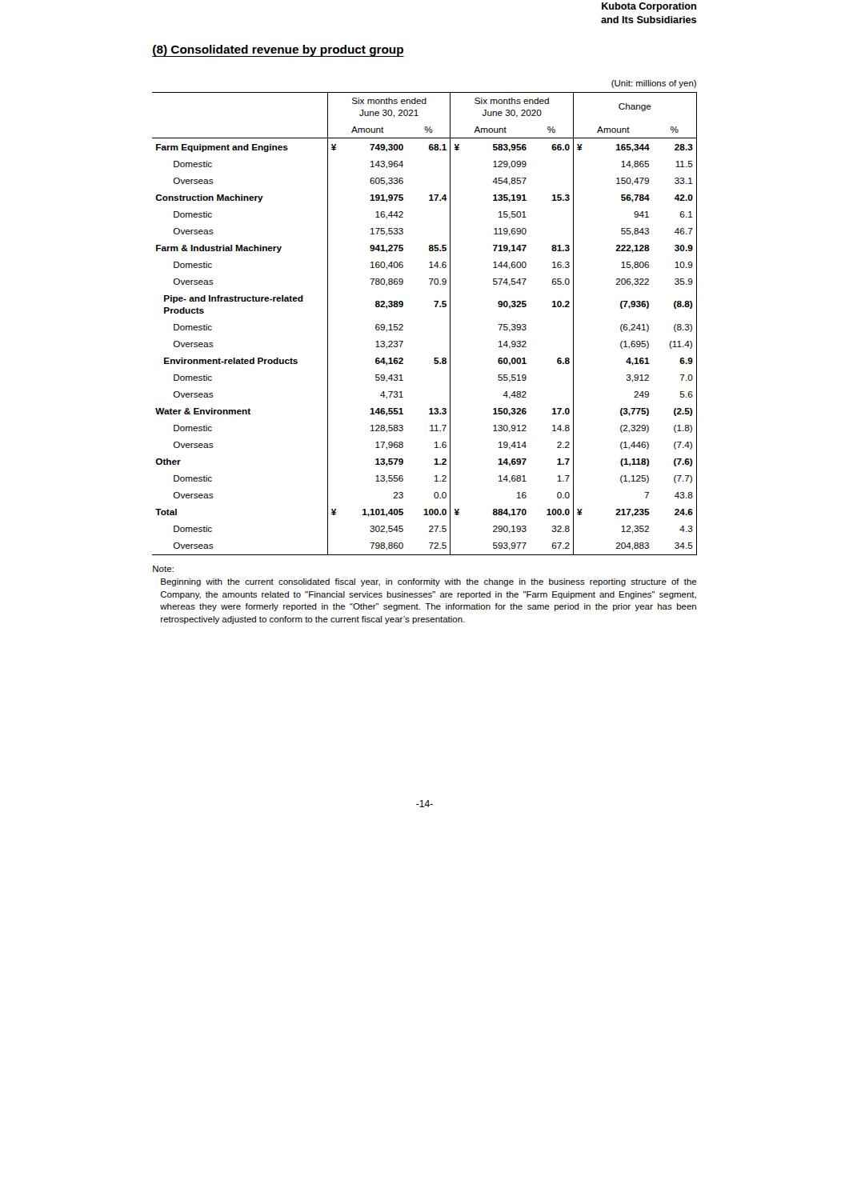Kubota Corporation
and Its Subsidiaries
(8) Consolidated revenue by product group
(Unit: millions of yen)
| | Six months ended June 30, 2021 | Six months ended June 30, 2020 | Change |
| --- | --- | --- | --- |
| | Amount | % | Amount | % | Amount | % |
| Farm Equipment and Engines | ¥ | 749,300 | 68.1 | ¥ | 583,956 | 66.0 | ¥ | 165,344 | 28.3 |
| Domestic | | 143,964 | | | 129,099 | | | 14,865 | 11.5 |
| Overseas | | 605,336 | | | 454,857 | | | 150,479 | 33.1 |
| Construction Machinery | | 191,975 | 17.4 | | 135,191 | 15.3 | | 56,784 | 42.0 |
| Domestic | | 16,442 | | | 15,501 | | | 941 | 6.1 |
| Overseas | | 175,533 | | | 119,690 | | | 55,843 | 46.7 |
| Farm & Industrial Machinery | | 941,275 | 85.5 | | 719,147 | 81.3 | | 222,128 | 30.9 |
| Domestic | | 160,406 | 14.6 | | 144,600 | 16.3 | | 15,806 | 10.9 |
| Overseas | | 780,869 | 70.9 | | 574,547 | 65.0 | | 206,322 | 35.9 |
| Pipe- and Infrastructure-related Products | | 82,389 | 7.5 | | 90,325 | 10.2 | | (7,936) | (8.8) |
| Domestic | | 69,152 | | | 75,393 | | | (6,241) | (8.3) |
| Overseas | | 13,237 | | | 14,932 | | | (1,695) | (11.4) |
| Environment-related Products | | 64,162 | 5.8 | | 60,001 | 6.8 | | 4,161 | 6.9 |
| Domestic | | 59,431 | | | 55,519 | | | 3,912 | 7.0 |
| Overseas | | 4,731 | | | 4,482 | | | 249 | 5.6 |
| Water & Environment | | 146,551 | 13.3 | | 150,326 | 17.0 | | (3,775) | (2.5) |
| Domestic | | 128,583 | 11.7 | | 130,912 | 14.8 | | (2,329) | (1.8) |
| Overseas | | 17,968 | 1.6 | | 19,414 | 2.2 | | (1,446) | (7.4) |
| Other | | 13,579 | 1.2 | | 14,697 | 1.7 | | (1,118) | (7.6) |
| Domestic | | 13,556 | 1.2 | | 14,681 | 1.7 | | (1,125) | (7.7) |
| Overseas | | 23 | 0.0 | | 16 | 0.0 | | 7 | 43.8 |
| Total | ¥ | 1,101,405 | 100.0 | ¥ | 884,170 | 100.0 | ¥ | 217,235 | 24.6 |
| Domestic | | 302,545 | 27.5 | | 290,193 | 32.8 | | 12,352 | 4.3 |
| Overseas | | 798,860 | 72.5 | | 593,977 | 67.2 | | 204,883 | 34.5 |
Note:
Beginning with the current consolidated fiscal year, in conformity with the change in the business reporting structure of the Company, the amounts related to "Financial services businesses" are reported in the "Farm Equipment and Engines" segment, whereas they were formerly reported in the “Other” segment. The information for the same period in the prior year has been retrospectively adjusted to conform to the current fiscal year’s presentation.
-14-